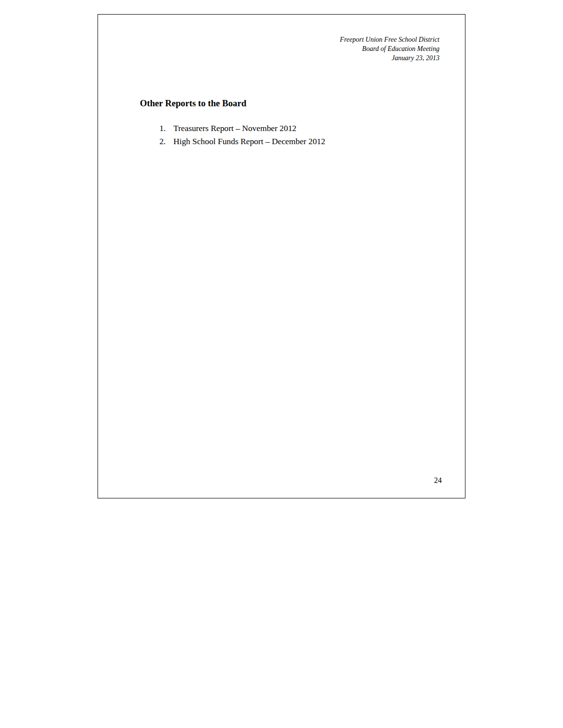Freeport Union Free School District
Board of Education Meeting
January 23, 2013
Other Reports to the Board
Treasurers Report – November 2012
High School Funds Report – December 2012
24